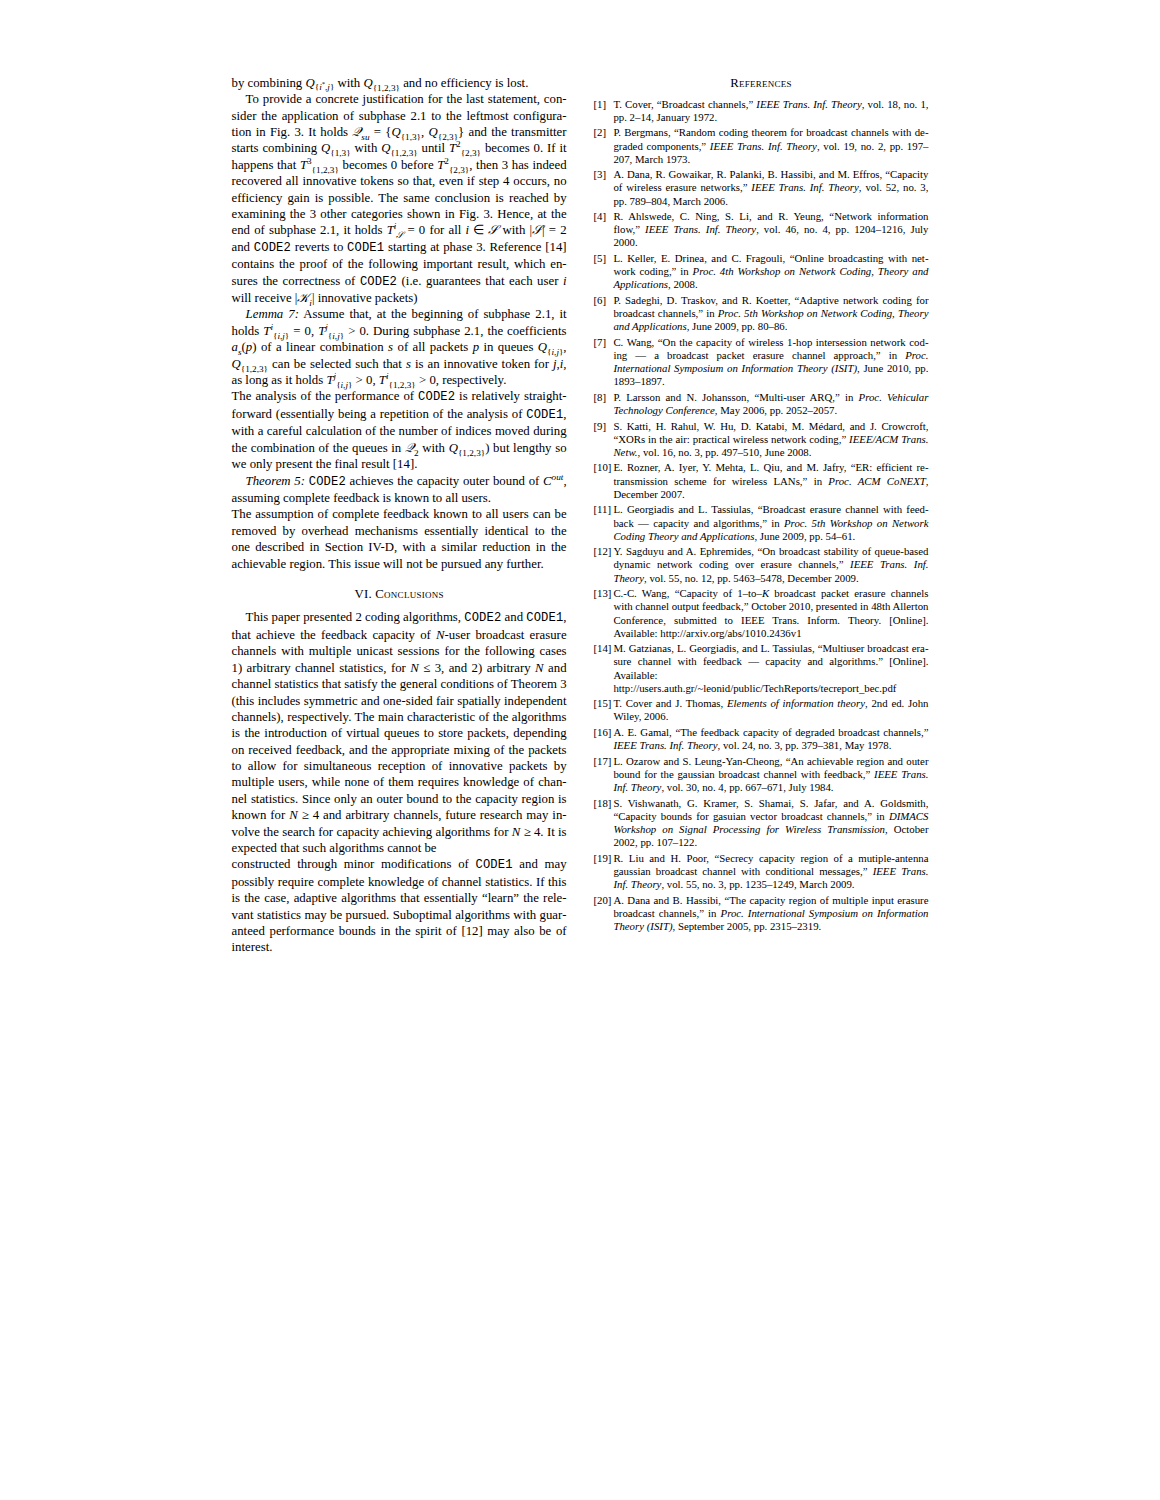by combining Q{i*,j} with Q{1,2,3} and no efficiency is lost.
To provide a concrete justification for the last statement, consider the application of subphase 2.1 to the leftmost configuration in Fig. 3. It holds 𝒬su = {Q{1,3}, Q{2,3}} and the transmitter starts combining Q{1,3} with Q{1,2,3} until T2{2,3} becomes 0. If it happens that T3{1,2,3} becomes 0 before T2{2,3}, then 3 has indeed recovered all innovative tokens so that, even if step 4 occurs, no efficiency gain is possible. The same conclusion is reached by examining the 3 other categories shown in Fig. 3. Hence, at the end of subphase 2.1, it holds Ti𝒮 = 0 for all i ∈ 𝒮 with |𝒮| = 2 and CODE2 reverts to CODE1 starting at phase 3. Reference [14] contains the proof of the following important result, which ensures the correctness of CODE2 (i.e. guarantees that each user i will receive |𝒦i| innovative packets)
Lemma 7: Assume that, at the beginning of subphase 2.1, it holds Ti{i,j} = 0, Tj{i,j} > 0. During subphase 2.1, the coefficients as(p) of a linear combination s of all packets p in queues Q{i,j}, Q{1,2,3} can be selected such that s is an innovative token for j,i, as long as it holds Tj{i,j} > 0, Ti{1,2,3} > 0, respectively.
The analysis of the performance of CODE2 is relatively straightforward (essentially being a repetition of the analysis of CODE1, with a careful calculation of the number of indices moved during the combination of the queues in 𝒬2 with Q{1,2,3}) but lengthy so we only present the final result [14].
Theorem 5: CODE2 achieves the capacity outer bound of Cout, assuming complete feedback is known to all users.
The assumption of complete feedback known to all users can be removed by overhead mechanisms essentially identical to the one described in Section IV-D, with a similar reduction in the achievable region. This issue will not be pursued any further.
VI. Conclusions
This paper presented 2 coding algorithms, CODE2 and CODE1, that achieve the feedback capacity of N-user broadcast erasure channels with multiple unicast sessions for the following cases 1) arbitrary channel statistics, for N ≤ 3, and 2) arbitrary N and channel statistics that satisfy the general conditions of Theorem 3 (this includes symmetric and one-sided fair spatially independent channels), respectively. The main characteristic of the algorithms is the introduction of virtual queues to store packets, depending on received feedback, and the appropriate mixing of the packets to allow for simultaneous reception of innovative packets by multiple users, while none of them requires knowledge of channel statistics. Since only an outer bound to the capacity region is known for N ≥ 4 and arbitrary channels, future research may involve the search for capacity achieving algorithms for N ≥ 4. It is expected that such algorithms cannot be
constructed through minor modifications of CODE1 and may possibly require complete knowledge of channel statistics. If this is the case, adaptive algorithms that essentially “learn” the relevant statistics may be pursued. Suboptimal algorithms with guaranteed performance bounds in the spirit of [12] may also be of interest.
References
[1] T. Cover, “Broadcast channels,” IEEE Trans. Inf. Theory, vol. 18, no. 1, pp. 2–14, January 1972.
[2] P. Bergmans, “Random coding theorem for broadcast channels with degraded components,” IEEE Trans. Inf. Theory, vol. 19, no. 2, pp. 197–207, March 1973.
[3] A. Dana, R. Gowaikar, R. Palanki, B. Hassibi, and M. Effros, “Capacity of wireless erasure networks,” IEEE Trans. Inf. Theory, vol. 52, no. 3, pp. 789–804, March 2006.
[4] R. Ahlswede, C. Ning, S. Li, and R. Yeung, “Network information flow,” IEEE Trans. Inf. Theory, vol. 46, no. 4, pp. 1204–1216, July 2000.
[5] L. Keller, E. Drinea, and C. Fragouli, “Online broadcasting with network coding,” in Proc. 4th Workshop on Network Coding, Theory and Applications, 2008.
[6] P. Sadeghi, D. Traskov, and R. Koetter, “Adaptive network coding for broadcast channels,” in Proc. 5th Workshop on Network Coding, Theory and Applications, June 2009, pp. 80–86.
[7] C. Wang, “On the capacity of wireless 1-hop intersession network coding — a broadcast packet erasure channel approach,” in Proc. International Symposium on Information Theory (ISIT), June 2010, pp. 1893–1897.
[8] P. Larsson and N. Johansson, “Multi-user ARQ,” in Proc. Vehicular Technology Conference, May 2006, pp. 2052–2057.
[9] S. Katti, H. Rahul, W. Hu, D. Katabi, M. Médard, and J. Crowcroft, “XORs in the air: practical wireless network coding,” IEEE/ACM Trans. Netw., vol. 16, no. 3, pp. 497–510, June 2008.
[10] E. Rozner, A. Iyer, Y. Mehta, L. Qiu, and M. Jafry, “ER: efficient retransmission scheme for wireless LANs,” in Proc. ACM CoNEXT, December 2007.
[11] L. Georgiadis and L. Tassiulas, “Broadcast erasure channel with feedback — capacity and algorithms,” in Proc. 5th Workshop on Network Coding Theory and Applications, June 2009, pp. 54–61.
[12] Y. Sagduyu and A. Ephremides, “On broadcast stability of queue-based dynamic network coding over erasure channels,” IEEE Trans. Inf. Theory, vol. 55, no. 12, pp. 5463–5478, December 2009.
[13] C.-C. Wang, “Capacity of 1–to–K broadcast packet erasure channels with channel output feedback,” October 2010, presented in 48th Allerton Conference, submitted to IEEE Trans. Inform. Theory. [Online]. Available: http://arxiv.org/abs/1010.2436v1
[14] M. Gatzianas, L. Georgiadis, and L. Tassiulas, “Multiuser broadcast erasure channel with feedback — capacity and algorithms.” [Online]. Available: http://users.auth.gr/~leonid/public/TechReports/tecreport_bec.pdf
[15] T. Cover and J. Thomas, Elements of information theory, 2nd ed. John Wiley, 2006.
[16] A. E. Gamal, “The feedback capacity of degraded broadcast channels,” IEEE Trans. Inf. Theory, vol. 24, no. 3, pp. 379–381, May 1978.
[17] L. Ozarow and S. Leung-Yan-Cheong, “An achievable region and outer bound for the gaussian broadcast channel with feedback,” IEEE Trans. Inf. Theory, vol. 30, no. 4, pp. 667–671, July 1984.
[18] S. Vishwanath, G. Kramer, S. Shamai, S. Jafar, and A. Goldsmith, “Capacity bounds for gasuian vector broadcast channels,” in DIMACS Workshop on Signal Processing for Wireless Transmission, October 2002, pp. 107–122.
[19] R. Liu and H. Poor, “Secrecy capacity region of a mutiple-antenna gaussian broadcast channel with conditional messages,” IEEE Trans. Inf. Theory, vol. 55, no. 3, pp. 1235–1249, March 2009.
[20] A. Dana and B. Hassibi, “The capacity region of multiple input erasure broadcast channels,” in Proc. International Symposium on Information Theory (ISIT), September 2005, pp. 2315–2319.